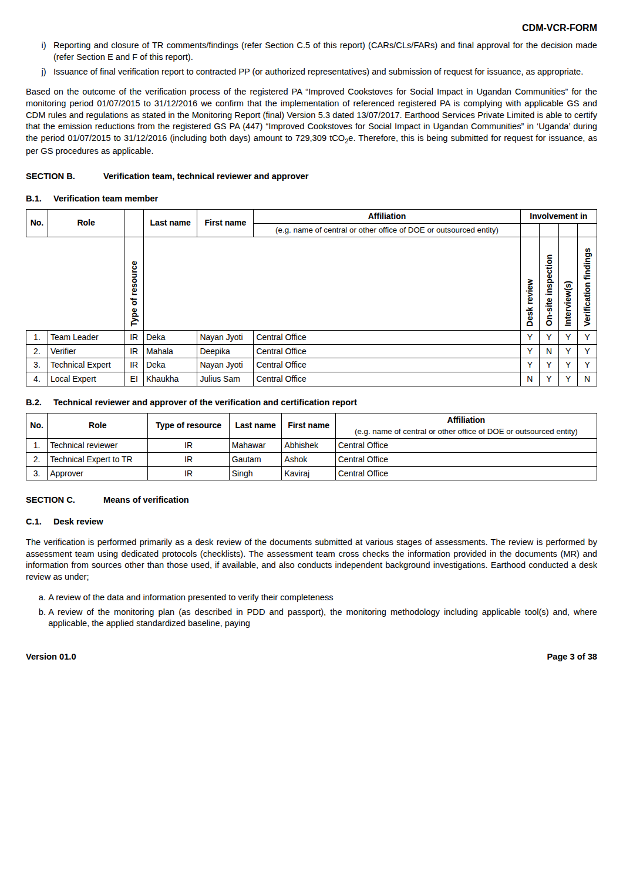CDM-VCR-FORM
i) Reporting and closure of TR comments/findings (refer Section C.5 of this report) (CARs/CLs/FARs) and final approval for the decision made (refer Section E and F of this report).
j) Issuance of final verification report to contracted PP (or authorized representatives) and submission of request for issuance, as appropriate.
Based on the outcome of the verification process of the registered PA “Improved Cookstoves for Social Impact in Ugandan Communities” for the monitoring period 01/07/2015 to 31/12/2016 we confirm that the implementation of referenced registered PA is complying with applicable GS and CDM rules and regulations as stated in the Monitoring Report (final) Version 5.3 dated 13/07/2017. Earthood Services Private Limited is able to certify that the emission reductions from the registered GS PA (447) “Improved Cookstoves for Social Impact in Ugandan Communities” in ‘Uganda’ during the period 01/07/2015 to 31/12/2016 (including both days) amount to 729,309 tCO2e. Therefore, this is being submitted for request for issuance, as per GS procedures as applicable.
SECTION B. Verification team, technical reviewer and approver
B.1. Verification team member
| No. | Role | | Last name | First name | Affiliation | Involvement in |
| --- | --- | --- | --- | --- | --- | --- |
| (e.g. name of central or other office of DOE or outsourced entity) | | | | |
| | Type of resource | | Desk review | On-site inspection | Interview(s) | Verification findings |
| 1. | Team Leader | IR | Deka | Nayan Jyoti | Central Office | Y | Y | Y | Y |
| 2. | Verifier | IR | Mahala | Deepika | Central Office | Y | N | Y | Y |
| 3. | Technical Expert | IR | Deka | Nayan Jyoti | Central Office | Y | Y | Y | Y |
| 4. | Local Expert | EI | Khaukha | Julius Sam | Central Office | N | Y | Y | N |
B.2. Technical reviewer and approver of the verification and certification report
| No. | Role | Type of resource | Last name | First name | Affiliation (e.g. name of central or other office of DOE or outsourced entity) |
| --- | --- | --- | --- | --- | --- |
| 1. | Technical reviewer | IR | Mahawar | Abhishek | Central Office |
| 2. | Technical Expert to TR | IR | Gautam | Ashok | Central Office |
| 3. | Approver | IR | Singh | Kaviraj | Central Office |
SECTION C. Means of verification
C.1. Desk review
The verification is performed primarily as a desk review of the documents submitted at various stages of assessments. The review is performed by assessment team using dedicated protocols (checklists). The assessment team cross checks the information provided in the documents (MR) and information from sources other than those used, if available, and also conducts independent background investigations. Earthood conducted a desk review as under;
A review of the data and information presented to verify their completeness
A review of the monitoring plan (as described in PDD and passport), the monitoring methodology including applicable tool(s) and, where applicable, the applied standardized baseline, paying
Version 01.0 Page 3 of 38